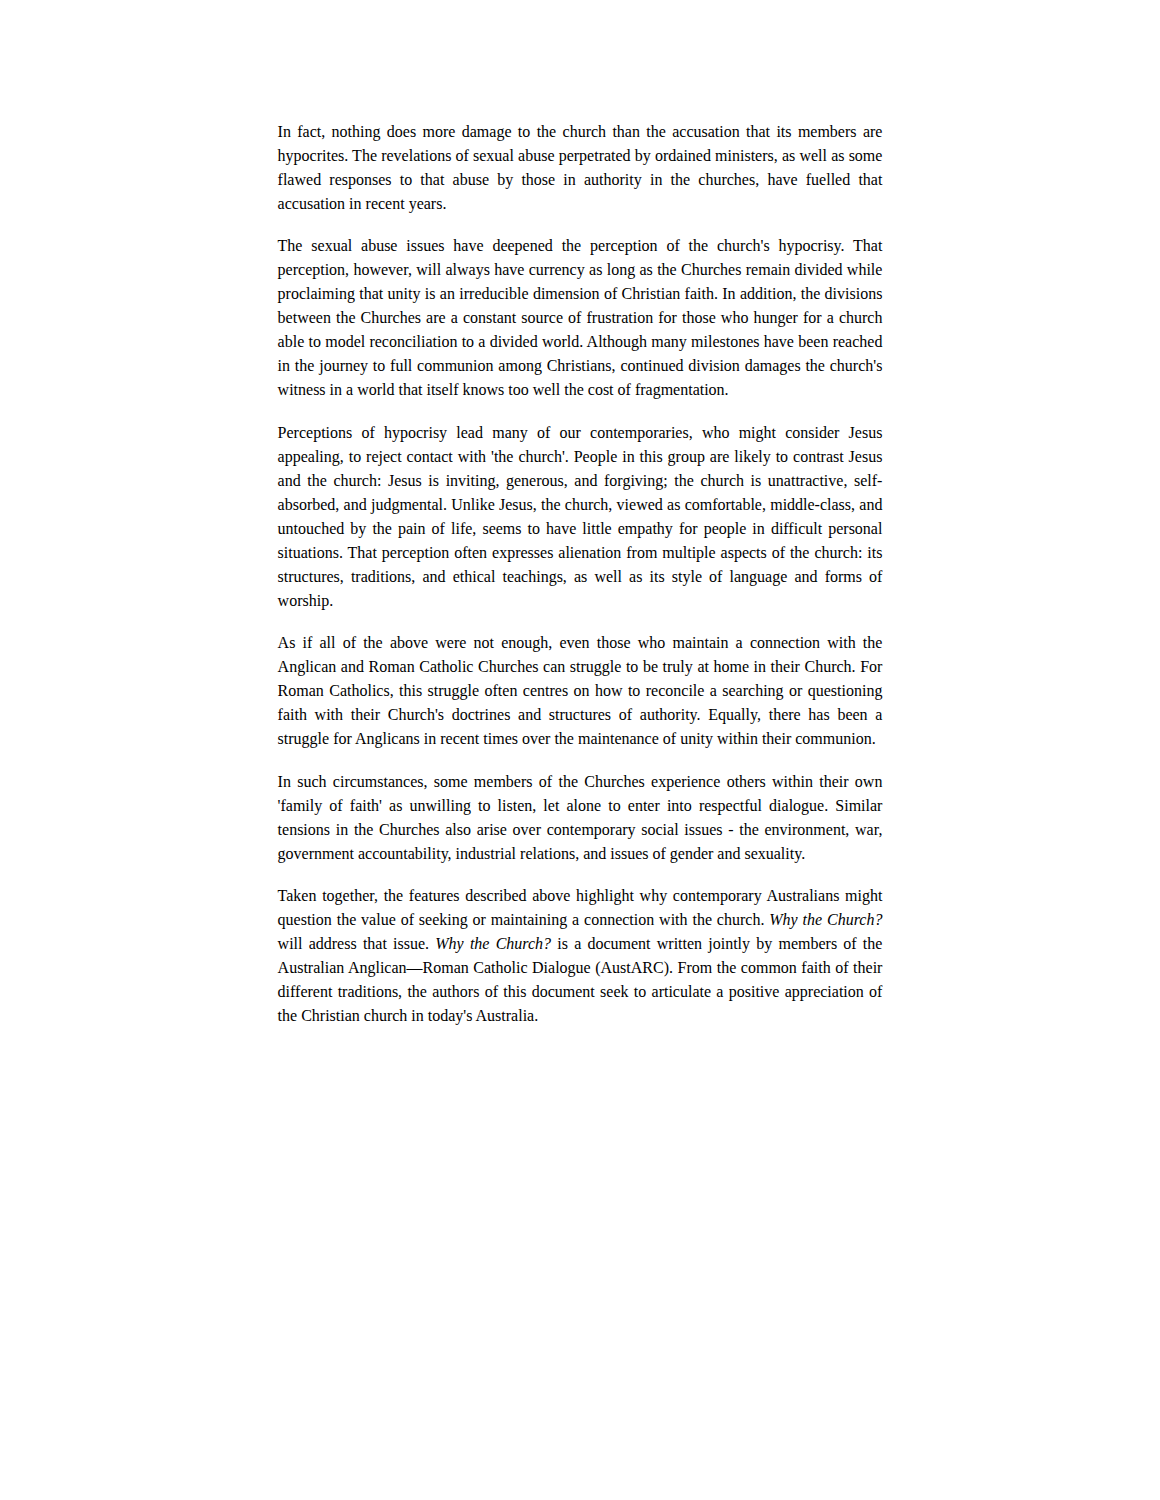In fact, nothing does more damage to the church than the accusation that its members are hypocrites. The revelations of sexual abuse perpetrated by ordained ministers, as well as some flawed responses to that abuse by those in authority in the churches, have fuelled that accusation in recent years.
The sexual abuse issues have deepened the perception of the church's hypocrisy. That perception, however, will always have currency as long as the Churches remain divided while proclaiming that unity is an irreducible dimension of Christian faith. In addition, the divisions between the Churches are a constant source of frustration for those who hunger for a church able to model reconciliation to a divided world. Although many milestones have been reached in the journey to full communion among Christians, continued division damages the church's witness in a world that itself knows too well the cost of fragmentation.
Perceptions of hypocrisy lead many of our contemporaries, who might consider Jesus appealing, to reject contact with 'the church'. People in this group are likely to contrast Jesus and the church: Jesus is inviting, generous, and forgiving; the church is unattractive, self-absorbed, and judgmental. Unlike Jesus, the church, viewed as comfortable, middle-class, and untouched by the pain of life, seems to have little empathy for people in difficult personal situations. That perception often expresses alienation from multiple aspects of the church: its structures, traditions, and ethical teachings, as well as its style of language and forms of worship.
As if all of the above were not enough, even those who maintain a connection with the Anglican and Roman Catholic Churches can struggle to be truly at home in their Church. For Roman Catholics, this struggle often centres on how to reconcile a searching or questioning faith with their Church's doctrines and structures of authority. Equally, there has been a struggle for Anglicans in recent times over the maintenance of unity within their communion.
In such circumstances, some members of the Churches experience others within their own 'family of faith' as unwilling to listen, let alone to enter into respectful dialogue. Similar tensions in the Churches also arise over contemporary social issues - the environment, war, government accountability, industrial relations, and issues of gender and sexuality.
Taken together, the features described above highlight why contemporary Australians might question the value of seeking or maintaining a connection with the church. Why the Church? will address that issue. Why the Church? is a document written jointly by members of the Australian Anglican—Roman Catholic Dialogue (AustARC). From the common faith of their different traditions, the authors of this document seek to articulate a positive appreciation of the Christian church in today's Australia.